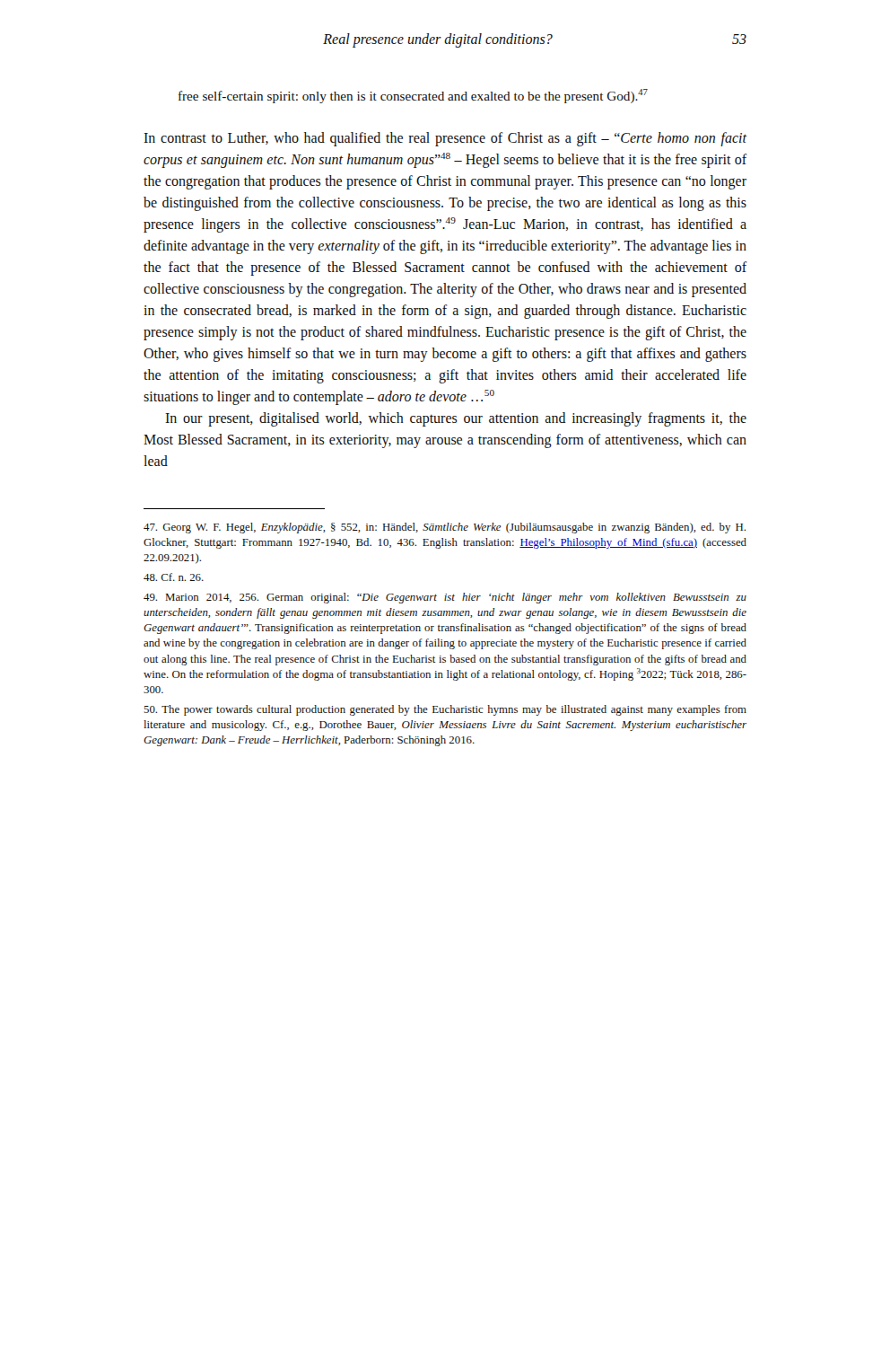Real presence under digital conditions? 53
free self-certain spirit: only then is it consecrated and exalted to be the present God).47
In contrast to Luther, who had qualified the real presence of Christ as a gift – “Certe homo non facit corpus et sanguinem etc. Non sunt humanum opus”48 – Hegel seems to believe that it is the free spirit of the congregation that produces the presence of Christ in communal prayer. This presence can “no longer be distinguished from the collective consciousness. To be precise, the two are identical as long as this presence lingers in the collective consciousness”.49 Jean-Luc Marion, in contrast, has identified a definite advantage in the very externality of the gift, in its “irreducible exteriority”. The advantage lies in the fact that the presence of the Blessed Sacrament cannot be confused with the achievement of collective consciousness by the congregation. The alterity of the Other, who draws near and is presented in the consecrated bread, is marked in the form of a sign, and guarded through distance. Eucharistic presence simply is not the product of shared mindfulness. Eucharistic presence is the gift of Christ, the Other, who gives himself so that we in turn may become a gift to others: a gift that affixes and gathers the attention of the imitating consciousness; a gift that invites others amid their accelerated life situations to linger and to contemplate – adoro te devote …50
In our present, digitalised world, which captures our attention and increasingly fragments it, the Most Blessed Sacrament, in its exteriority, may arouse a transcending form of attentiveness, which can lead
47. Georg W. F. Hegel, Enzyklopädie, § 552, in: Händel, Sämtliche Werke (Jubiläumsausgabe in zwanzig Bänden), ed. by H. Glockner, Stuttgart: Frommann 1927-1940, Bd. 10, 436. English translation: Hegel’s Philosophy of Mind (sfu.ca) (accessed 22.09.2021).
48. Cf. n. 26.
49. Marion 2014, 256. German original: “Die Gegenwart ist hier ‘nicht länger mehr vom kollektiven Bewusstsein zu unterscheiden, sondern fällt genau genommen mit diesem zusammen, und zwar genau solange, wie in diesem Bewusstsein die Gegenwart andauert’”. Transignification as reinterpretation or transfinalisation as “changed objectification” of the signs of bread and wine by the congregation in celebration are in danger of failing to appreciate the mystery of the Eucharistic presence if carried out along this line. The real presence of Christ in the Eucharist is based on the substantial transfiguration of the gifts of bread and wine. On the reformulation of the dogma of transubstantiation in light of a relational ontology, cf. Hoping 32022; Tück 2018, 286-300.
50. The power towards cultural production generated by the Eucharistic hymns may be illustrated against many examples from literature and musicology. Cf., e.g., Dorothee Bauer, Olivier Messiaens Livre du Saint Sacrement. Mysterium eucharistischer Gegenwart: Dank – Freude – Herrlichkeit, Paderborn: Schöningh 2016.